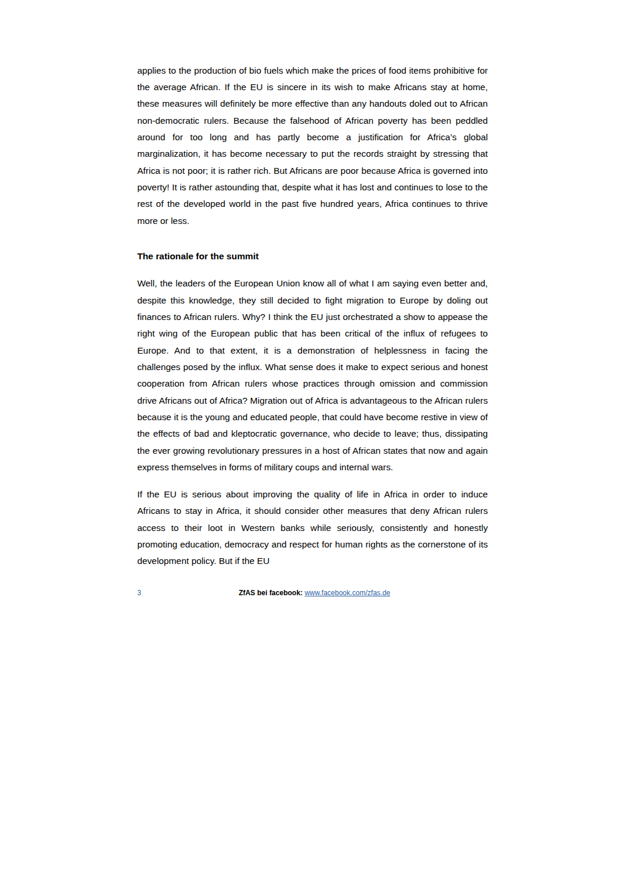applies to the production of bio fuels which make the prices of food items prohibitive for the average African. If the EU is sincere in its wish to make Africans stay at home, these measures will definitely be more effective than any handouts doled out to African non-democratic rulers. Because the falsehood of African poverty has been peddled around for too long and has partly become a justification for Africa’s global marginalization, it has become necessary to put the records straight by stressing that Africa is not poor; it is rather rich. But Africans are poor because Africa is governed into poverty! It is rather astounding that, despite what it has lost and continues to lose to the rest of the developed world in the past five hundred years, Africa continues to thrive more or less.
The rationale for the summit
Well, the leaders of the European Union know all of what I am saying even better and, despite this knowledge, they still decided to fight migration to Europe by doling out finances to African rulers. Why? I think the EU just orchestrated a show to appease the right wing of the European public that has been critical of the influx of refugees to Europe. And to that extent, it is a demonstration of helplessness in facing the challenges posed by the influx. What sense does it make to expect serious and honest cooperation from African rulers whose practices through omission and commission drive Africans out of Africa? Migration out of Africa is advantageous to the African rulers because it is the young and educated people, that could have become restive in view of the effects of bad and kleptocratic governance, who decide to leave; thus, dissipating the ever growing revolutionary pressures in a host of African states that now and again express themselves in forms of military coups and internal wars.
If the EU is serious about improving the quality of life in Africa in order to induce Africans to stay in Africa, it should consider other measures that deny African rulers access to their loot in Western banks while seriously, consistently and honestly promoting education, democracy and respect for human rights as the cornerstone of its development policy. But if the EU
3
ZfAS bei facebook: www.facebook.com/zfas.de